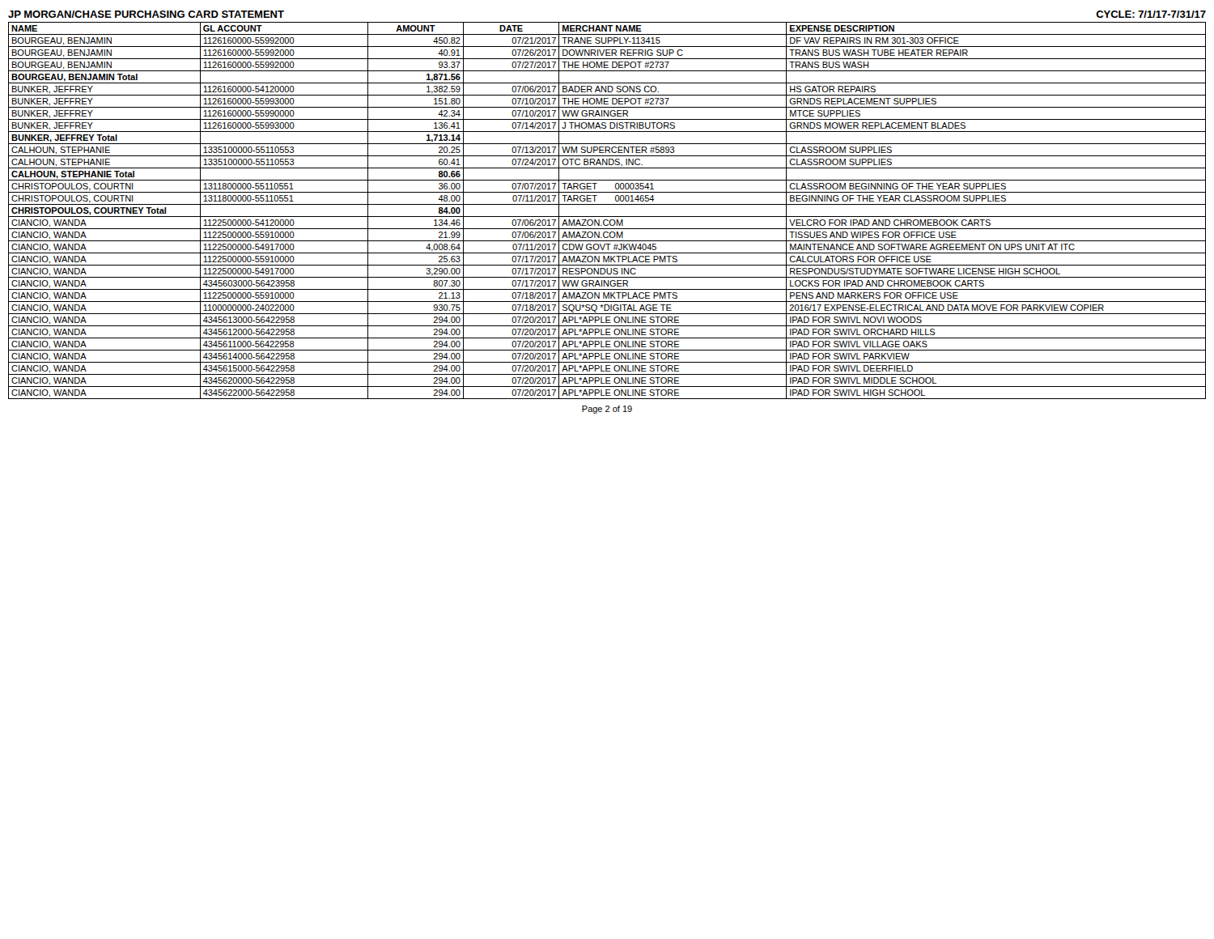JP MORGAN/CHASE PURCHASING CARD STATEMENT CYCLE: 7/1/17-7/31/17
| NAME | GL ACCOUNT | AMOUNT | DATE | MERCHANT NAME | EXPENSE DESCRIPTION |
| --- | --- | --- | --- | --- | --- |
| BOURGEAU, BENJAMIN | 1126160000-55992000 | 450.82 | 07/21/2017 | TRANE SUPPLY-113415 | DF VAV REPAIRS IN RM 301-303 OFFICE |
| BOURGEAU, BENJAMIN | 1126160000-55992000 | 40.91 | 07/26/2017 | DOWNRIVER REFRIG SUP C | TRANS BUS WASH TUBE HEATER REPAIR |
| BOURGEAU, BENJAMIN | 1126160000-55992000 | 93.37 | 07/27/2017 | THE HOME DEPOT #2737 | TRANS BUS WASH |
| BOURGEAU, BENJAMIN Total | | 1,871.56 | | | |
| BUNKER, JEFFREY | 1126160000-54120000 | 1,382.59 | 07/06/2017 | BADER AND SONS CO. | HS GATOR REPAIRS |
| BUNKER, JEFFREY | 1126160000-55993000 | 151.80 | 07/10/2017 | THE HOME DEPOT #2737 | GRNDS REPLACEMENT SUPPLIES |
| BUNKER, JEFFREY | 1126160000-55990000 | 42.34 | 07/10/2017 | WW GRAINGER | MTCE SUPPLIES |
| BUNKER, JEFFREY | 1126160000-55993000 | 136.41 | 07/14/2017 | J THOMAS DISTRIBUTORS | GRNDS MOWER REPLACEMENT BLADES |
| BUNKER, JEFFREY Total | | 1,713.14 | | | |
| CALHOUN, STEPHANIE | 1335100000-55110553 | 20.25 | 07/13/2017 | WM SUPERCENTER #5893 | CLASSROOM SUPPLIES |
| CALHOUN, STEPHANIE | 1335100000-55110553 | 60.41 | 07/24/2017 | OTC BRANDS, INC. | CLASSROOM SUPPLIES |
| CALHOUN, STEPHANIE Total | | 80.66 | | | |
| CHRISTOPOULOS, COURTNI | 1311800000-55110551 | 36.00 | 07/07/2017 | TARGET 00003541 | CLASSROOM BEGINNING OF THE YEAR SUPPLIES |
| CHRISTOPOULOS, COURTNI | 1311800000-55110551 | 48.00 | 07/11/2017 | TARGET 00014654 | BEGINNING OF THE YEAR CLASSROOM SUPPLIES |
| CHRISTOPOULOS, COURTNEY Total | | 84.00 | | | |
| CIANCIO, WANDA | 1122500000-54120000 | 134.46 | 07/06/2017 | AMAZON.COM | VELCRO FOR IPAD AND CHROMEBOOK CARTS |
| CIANCIO, WANDA | 1122500000-55910000 | 21.99 | 07/06/2017 | AMAZON.COM | TISSUES AND WIPES FOR OFFICE USE |
| CIANCIO, WANDA | 1122500000-54917000 | 4,008.64 | 07/11/2017 | CDW GOVT #JKW4045 | MAINTENANCE AND SOFTWARE AGREEMENT ON UPS UNIT AT ITC |
| CIANCIO, WANDA | 1122500000-55910000 | 25.63 | 07/17/2017 | AMAZON MKTPLACE PMTS | CALCULATORS FOR OFFICE USE |
| CIANCIO, WANDA | 1122500000-54917000 | 3,290.00 | 07/17/2017 | RESPONDUS INC | RESPONDUS/STUDYMATE SOFTWARE LICENSE HIGH SCHOOL |
| CIANCIO, WANDA | 4345603000-56423958 | 807.30 | 07/17/2017 | WW GRAINGER | LOCKS FOR IPAD AND CHROMEBOOK CARTS |
| CIANCIO, WANDA | 1122500000-55910000 | 21.13 | 07/18/2017 | AMAZON MKTPLACE PMTS | PENS AND MARKERS FOR OFFICE USE |
| CIANCIO, WANDA | 1100000000-24022000 | 930.75 | 07/18/2017 | SQU*SQ *DIGITAL AGE TE | 2016/17 EXPENSE-ELECTRICAL AND DATA MOVE FOR PARKVIEW COPIER |
| CIANCIO, WANDA | 4345613000-56422958 | 294.00 | 07/20/2017 | APL*APPLE ONLINE STORE | IPAD FOR SWIVL NOVI WOODS |
| CIANCIO, WANDA | 4345612000-56422958 | 294.00 | 07/20/2017 | APL*APPLE ONLINE STORE | IPAD FOR SWIVL ORCHARD HILLS |
| CIANCIO, WANDA | 4345611000-56422958 | 294.00 | 07/20/2017 | APL*APPLE ONLINE STORE | IPAD FOR SWIVL VILLAGE OAKS |
| CIANCIO, WANDA | 4345614000-56422958 | 294.00 | 07/20/2017 | APL*APPLE ONLINE STORE | IPAD FOR SWIVL PARKVIEW |
| CIANCIO, WANDA | 4345615000-56422958 | 294.00 | 07/20/2017 | APL*APPLE ONLINE STORE | IPAD FOR SWIVL DEERFIELD |
| CIANCIO, WANDA | 4345620000-56422958 | 294.00 | 07/20/2017 | APL*APPLE ONLINE STORE | IPAD FOR SWIVL MIDDLE SCHOOL |
| CIANCIO, WANDA | 4345622000-56422958 | 294.00 | 07/20/2017 | APL*APPLE ONLINE STORE | IPAD FOR SWIVL HIGH SCHOOL |
Page 2 of 19